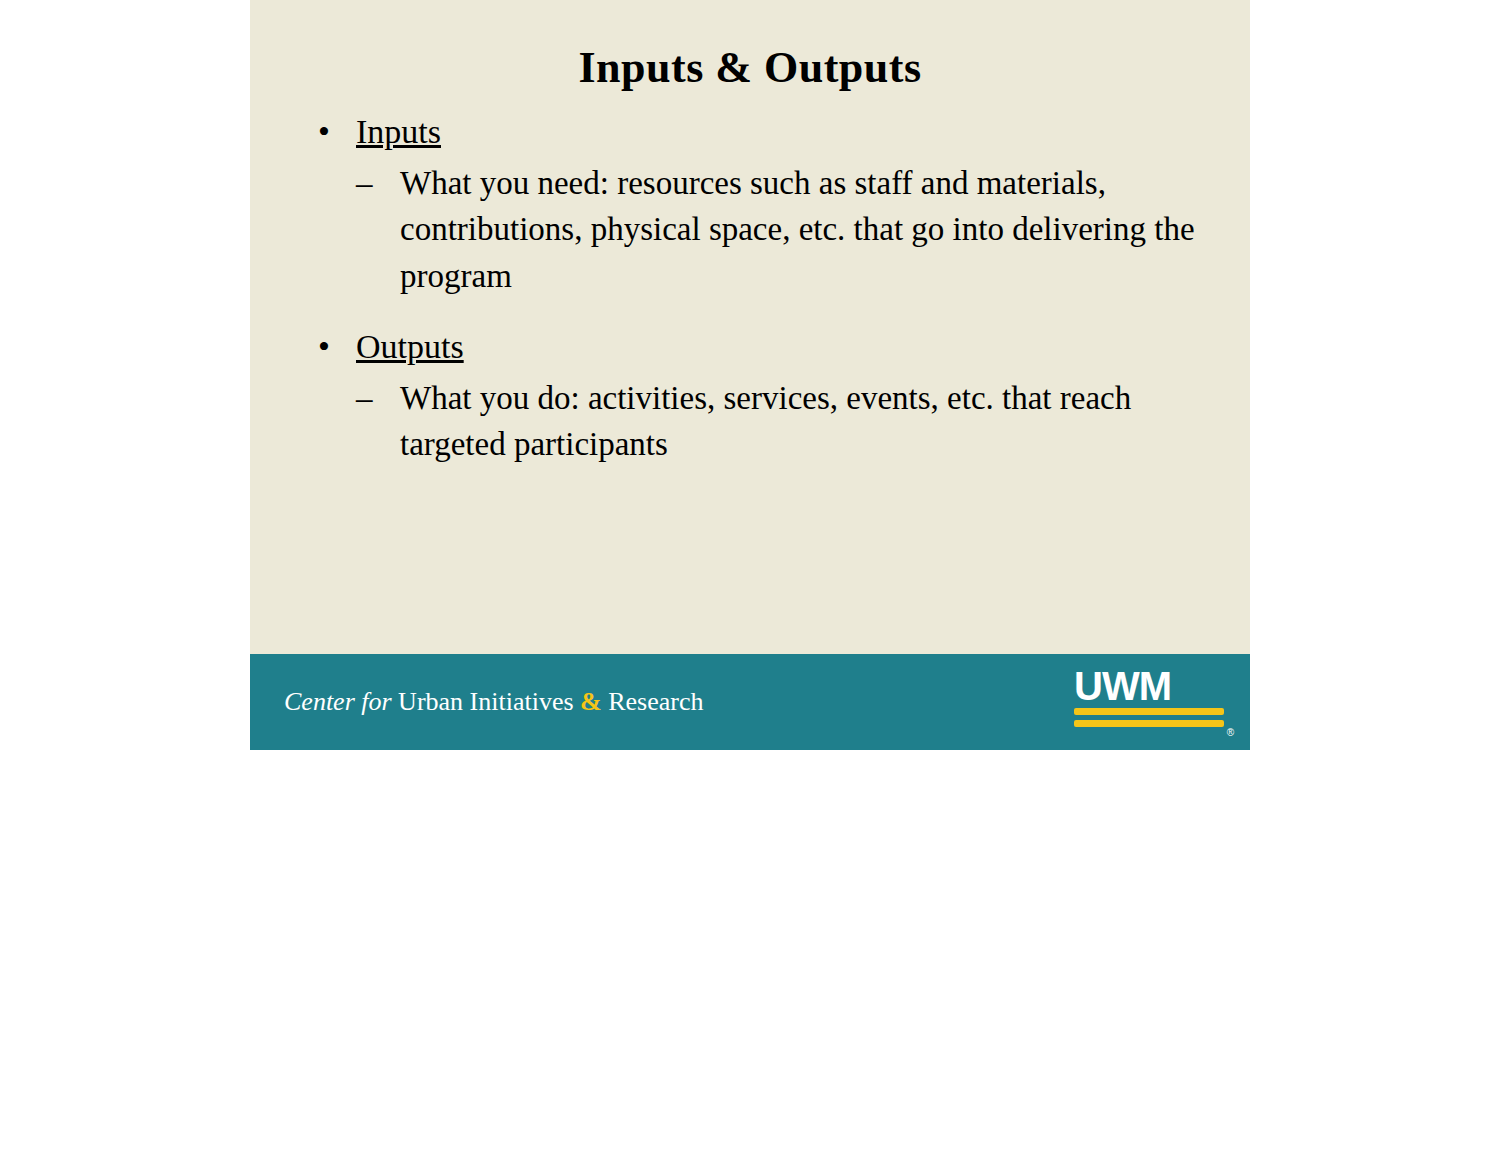Inputs & Outputs
•Inputs
–What you need: resources such as staff and materials, contributions, physical space, etc. that go into delivering the program
•Outputs
–What you do: activities, services, events, etc. that reach targeted participants
Center for Urban Initiatives & Research
UWM
®